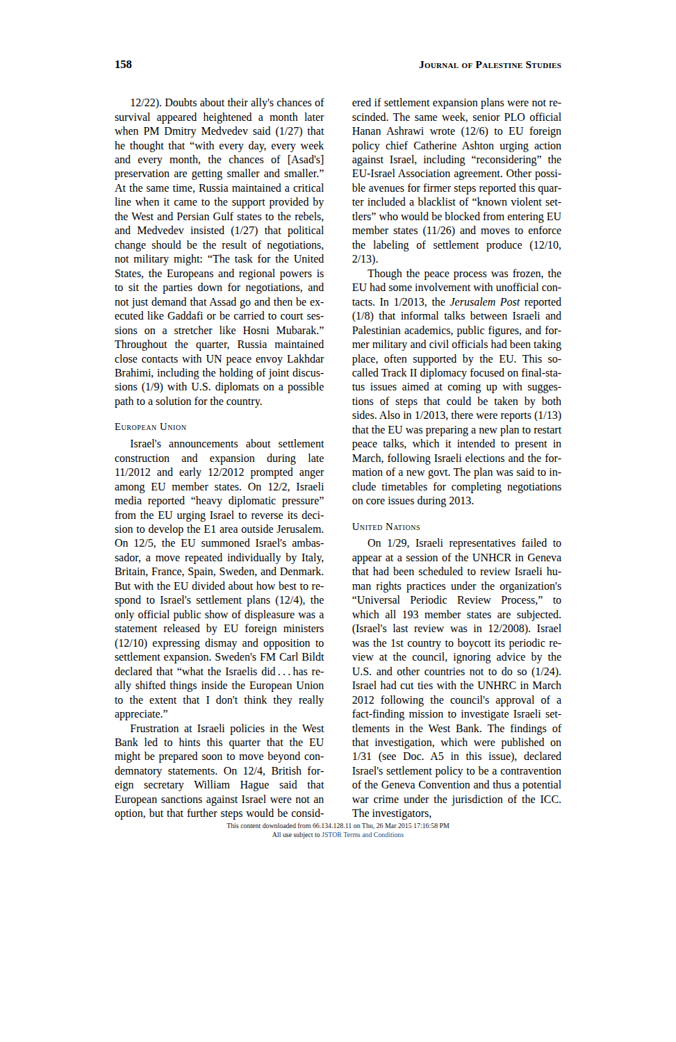158 Journal of Palestine Studies
12/22). Doubts about their ally's chances of survival appeared heightened a month later when PM Dmitry Medvedev said (1/27) that he thought that “with every day, every week and every month, the chances of [Asad's] preservation are getting smaller and smaller.” At the same time, Russia maintained a critical line when it came to the support provided by the West and Persian Gulf states to the rebels, and Medvedev insisted (1/27) that political change should be the result of negotiations, not military might: “The task for the United States, the Europeans and regional powers is to sit the parties down for negotiations, and not just demand that Assad go and then be executed like Gaddafi or be carried to court sessions on a stretcher like Hosni Mubarak.” Throughout the quarter, Russia maintained close contacts with UN peace envoy Lakhdar Brahimi, including the holding of joint discussions (1/9) with U.S. diplomats on a possible path to a solution for the country.
European Union
Israel's announcements about settlement construction and expansion during late 11/2012 and early 12/2012 prompted anger among EU member states. On 12/2, Israeli media reported “heavy diplomatic pressure” from the EU urging Israel to reverse its decision to develop the E1 area outside Jerusalem. On 12/5, the EU summoned Israel's ambassador, a move repeated individually by Italy, Britain, France, Spain, Sweden, and Denmark. But with the EU divided about how best to respond to Israel's settlement plans (12/4), the only official public show of displeasure was a statement released by EU foreign ministers (12/10) expressing dismay and opposition to settlement expansion. Sweden's FM Carl Bildt declared that “what the Israelis did . . . has really shifted things inside the European Union to the extent that I don't think they really appreciate.”
Frustration at Israeli policies in the West Bank led to hints this quarter that the EU might be prepared soon to move beyond condemnatory statements. On 12/4, British foreign secretary William Hague said that European sanctions against Israel were not an option, but that further steps would be considered if settlement expansion plans were not rescinded. The same week, senior PLO official Hanan Ashrawi wrote (12/6) to EU foreign policy chief Catherine Ashton urging action against Israel, including “reconsidering” the EU-Israel Association agreement. Other possible avenues for firmer steps reported this quarter included a blacklist of “known violent settlers” who would be blocked from entering EU member states (11/26) and moves to enforce the labeling of settlement produce (12/10, 2/13).
Though the peace process was frozen, the EU had some involvement with unofficial contacts. In 1/2013, the Jerusalem Post reported (1/8) that informal talks between Israeli and Palestinian academics, public figures, and former military and civil officials had been taking place, often supported by the EU. This so-called Track II diplomacy focused on final-status issues aimed at coming up with suggestions of steps that could be taken by both sides. Also in 1/2013, there were reports (1/13) that the EU was preparing a new plan to restart peace talks, which it intended to present in March, following Israeli elections and the formation of a new govt. The plan was said to include timetables for completing negotiations on core issues during 2013.
United Nations
On 1/29, Israeli representatives failed to appear at a session of the UNHCR in Geneva that had been scheduled to review Israeli human rights practices under the organization's “Universal Periodic Review Process,” to which all 193 member states are subjected. (Israel's last review was in 12/2008). Israel was the 1st country to boycott its periodic review at the council, ignoring advice by the U.S. and other countries not to do so (1/24). Israel had cut ties with the UNHRC in March 2012 following the council's approval of a fact-finding mission to investigate Israeli settlements in the West Bank. The findings of that investigation, which were published on 1/31 (see Doc. A5 in this issue), declared Israel's settlement policy to be a contravention of the Geneva Convention and thus a potential war crime under the jurisdiction of the ICC. The investigators,
This content downloaded from 66.134.128.11 on Thu, 26 Mar 2015 17:16:58 PM
All use subject to JSTOR Terms and Conditions